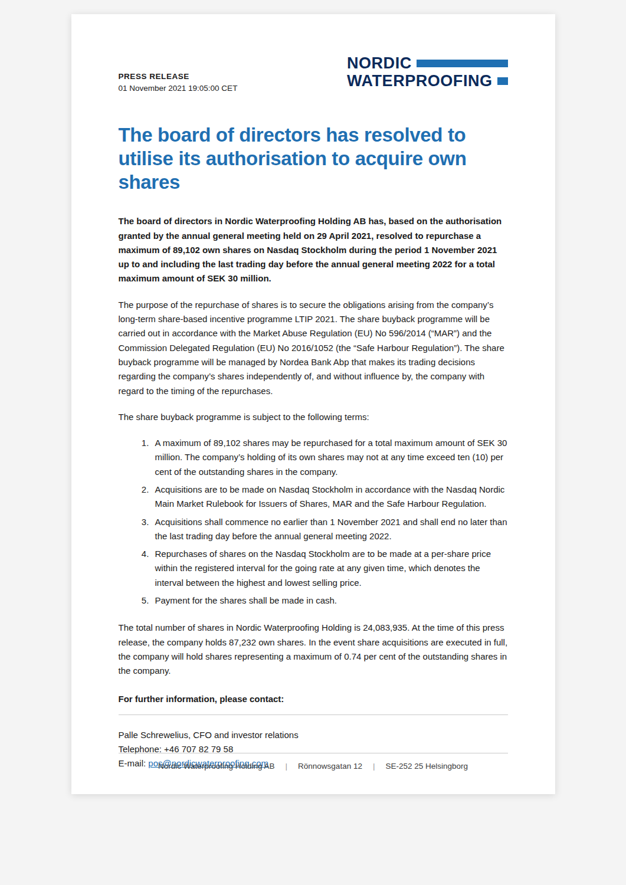PRESS RELEASE
01 November 2021 19:05:00 CET
NORDIC
WATERPROOFING
The board of directors has resolved to utilise its authorisation to acquire own shares
The board of directors in Nordic Waterproofing Holding AB has, based on the authorisation granted by the annual general meeting held on 29 April 2021, resolved to repurchase a maximum of 89,102 own shares on Nasdaq Stockholm during the period 1 November 2021 up to and including the last trading day before the annual general meeting 2022 for a total maximum amount of SEK 30 million.
The purpose of the repurchase of shares is to secure the obligations arising from the company’s long-term share-based incentive programme LTIP 2021. The share buyback programme will be carried out in accordance with the Market Abuse Regulation (EU) No 596/2014 (“MAR”) and the Commission Delegated Regulation (EU) No 2016/1052 (the “Safe Harbour Regulation”). The share buyback programme will be managed by Nordea Bank Abp that makes its trading decisions regarding the company’s shares independently of, and without influence by, the company with regard to the timing of the repurchases.
The share buyback programme is subject to the following terms:
A maximum of 89,102 shares may be repurchased for a total maximum amount of SEK 30 million. The company’s holding of its own shares may not at any time exceed ten (10) per cent of the outstanding shares in the company.
Acquisitions are to be made on Nasdaq Stockholm in accordance with the Nasdaq Nordic Main Market Rulebook for Issuers of Shares, MAR and the Safe Harbour Regulation.
Acquisitions shall commence no earlier than 1 November 2021 and shall end no later than the last trading day before the annual general meeting 2022.
Repurchases of shares on the Nasdaq Stockholm are to be made at a per-share price within the registered interval for the going rate at any given time, which denotes the interval between the highest and lowest selling price.
Payment for the shares shall be made in cash.
The total number of shares in Nordic Waterproofing Holding is 24,083,935. At the time of this press release, the company holds 87,232 own shares. In the event share acquisitions are executed in full, the company will hold shares representing a maximum of 0.74 per cent of the outstanding shares in the company.
For further information, please contact:
Palle Schrewelius, CFO and investor relations
Telephone: +46 707 82 79 58
E-mail: pos@nordicwaterproofing.com
Nordic Waterproofing Holding AB | Rönnowsgatan 12 | SE-252 25 Helsingborg